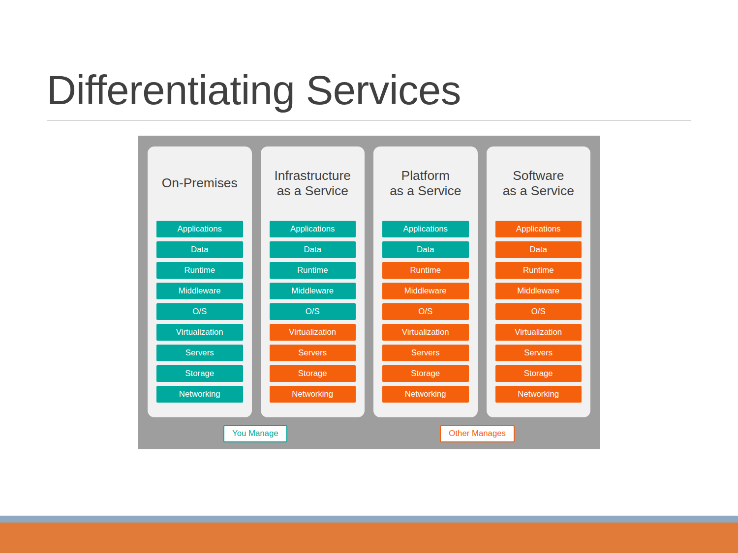Differentiating Services
On-Premises
Applications
Data
Runtime
Middleware
O/S
Virtualization
Servers
Storage
Networking
Infrastructure
as a Service
Applications
Data
Runtime
Middleware
O/S
Virtualization
Servers
Storage
Networking
Platform
as a Service
Applications
Data
Runtime
Middleware
O/S
Virtualization
Servers
Storage
Networking
Software
as a Service
Applications
Data
Runtime
Middleware
O/S
Virtualization
Servers
Storage
Networking
You Manage Other Manages